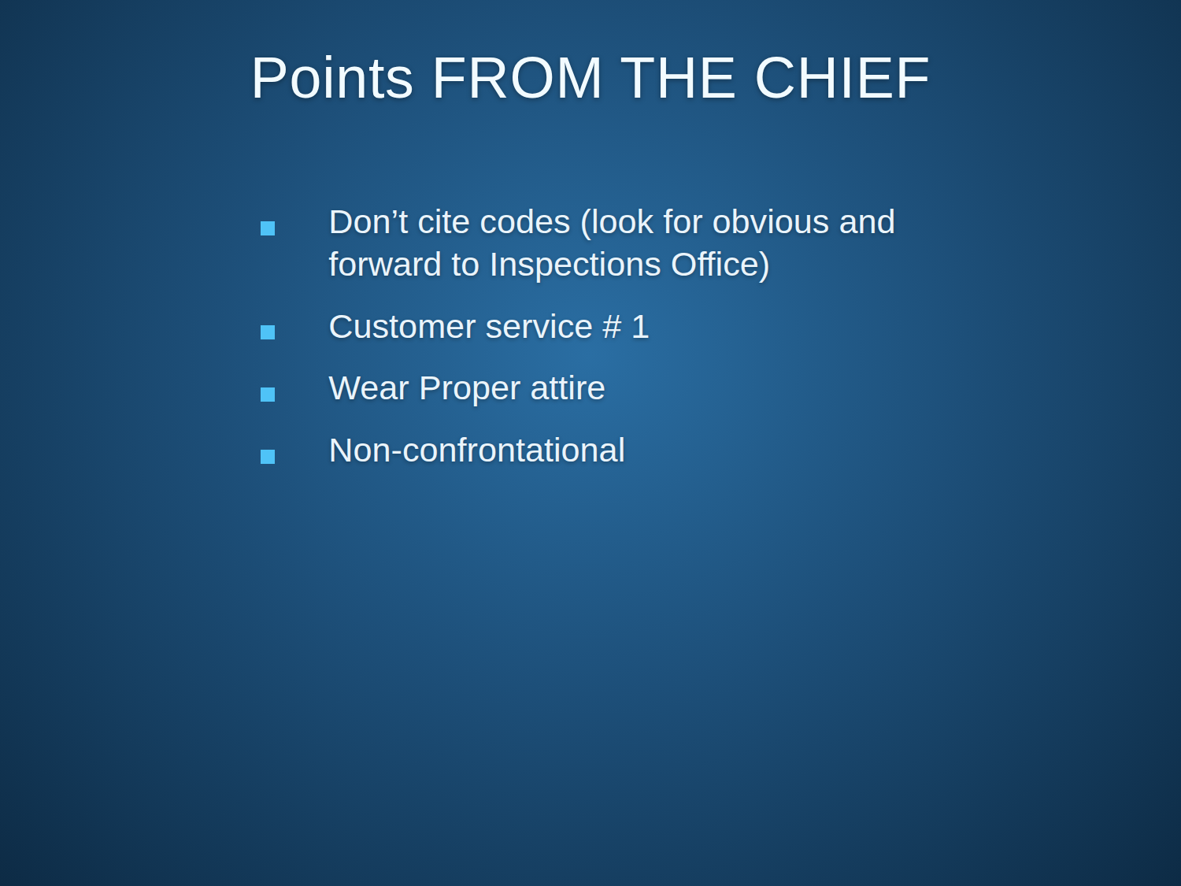Points FROM THE CHIEF
Don’t cite codes (look for obvious and forward to Inspections Office)
Customer service # 1
Wear Proper attire
Non-confrontational